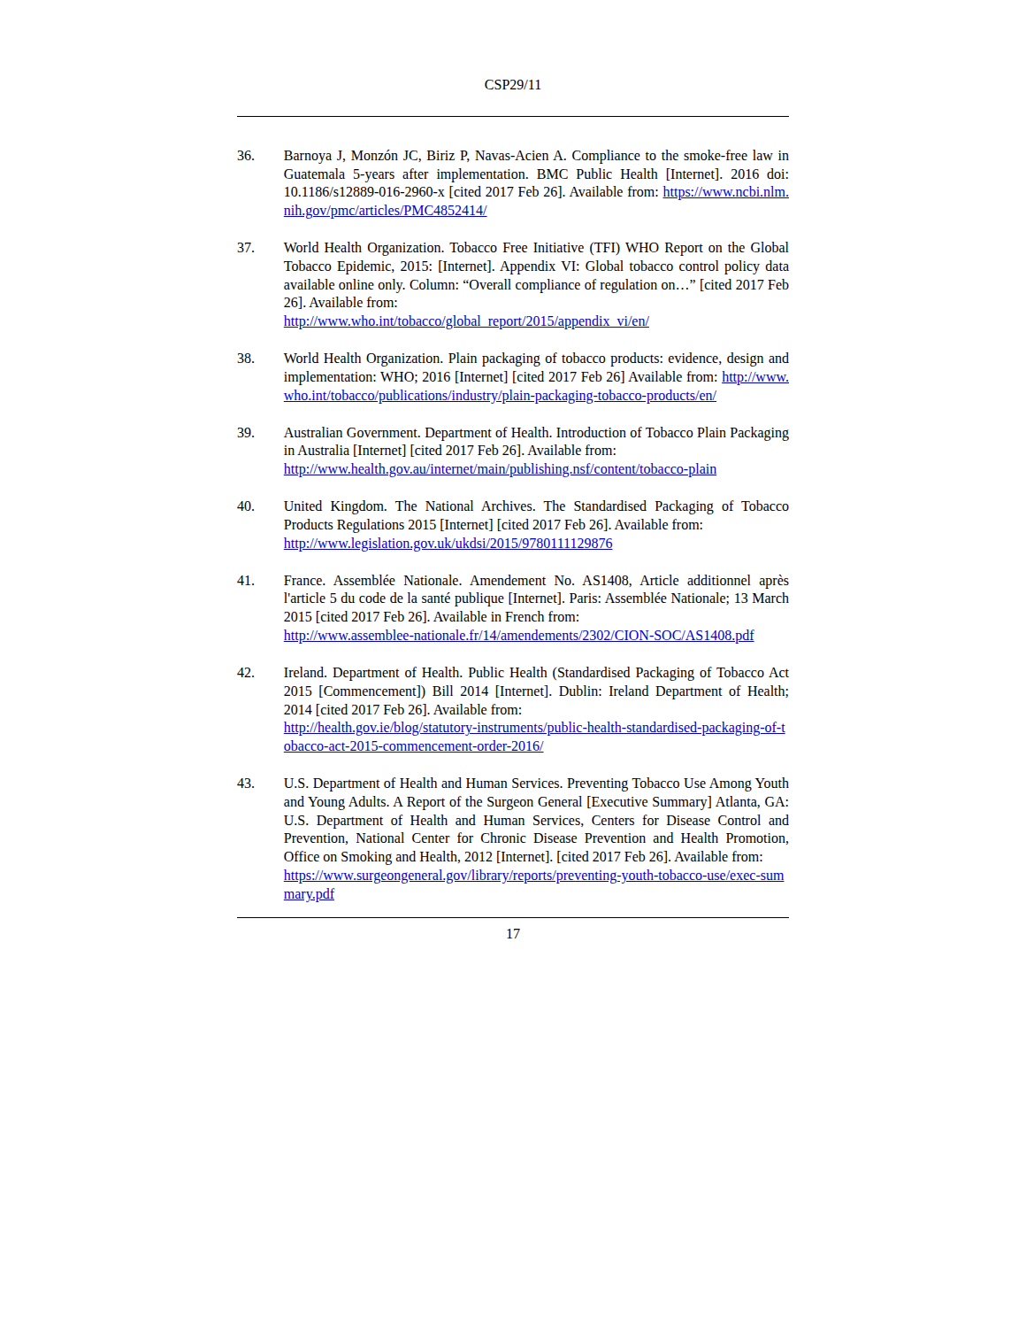CSP29/11
36. Barnoya J, Monzón JC, Biriz P, Navas-Acien A. Compliance to the smoke-free law in Guatemala 5-years after implementation. BMC Public Health [Internet]. 2016 doi: 10.1186/s12889-016-2960-x [cited 2017 Feb 26]. Available from: https://www.ncbi.nlm.nih.gov/pmc/articles/PMC4852414/
37. World Health Organization. Tobacco Free Initiative (TFI) WHO Report on the Global Tobacco Epidemic, 2015: [Internet]. Appendix VI: Global tobacco control policy data available online only. Column: “Overall compliance of regulation on…” [cited 2017 Feb 26]. Available from:
http://www.who.int/tobacco/global_report/2015/appendix_vi/en/
38. World Health Organization. Plain packaging of tobacco products: evidence, design and implementation: WHO; 2016 [Internet] [cited 2017 Feb 26] Available from: http://www.who.int/tobacco/publications/industry/plain-packaging-tobacco-products/en/
39. Australian Government. Department of Health. Introduction of Tobacco Plain Packaging in Australia [Internet] [cited 2017 Feb 26]. Available from:
http://www.health.gov.au/internet/main/publishing.nsf/content/tobacco-plain
40. United Kingdom. The National Archives. The Standardised Packaging of Tobacco Products Regulations 2015 [Internet] [cited 2017 Feb 26]. Available from:
http://www.legislation.gov.uk/ukdsi/2015/9780111129876
41. France. Assemblée Nationale. Amendement No. AS1408, Article additionnel après l'article 5 du code de la santé publique [Internet]. Paris: Assemblée Nationale; 13 March 2015 [cited 2017 Feb 26]. Available in French from:
http://www.assemblee-nationale.fr/14/amendements/2302/CION-SOC/AS1408.pdf
42. Ireland. Department of Health. Public Health (Standardised Packaging of Tobacco Act 2015 [Commencement]) Bill 2014 [Internet]. Dublin: Ireland Department of Health; 2014 [cited 2017 Feb 26]. Available from:
http://health.gov.ie/blog/statutory-instruments/public-health-standardised-packaging-of-tobacco-act-2015-commencement-order-2016/
43. U.S. Department of Health and Human Services. Preventing Tobacco Use Among Youth and Young Adults. A Report of the Surgeon General [Executive Summary] Atlanta, GA: U.S. Department of Health and Human Services, Centers for Disease Control and Prevention, National Center for Chronic Disease Prevention and Health Promotion, Office on Smoking and Health, 2012 [Internet]. [cited 2017 Feb 26]. Available from:
https://www.surgeongeneral.gov/library/reports/preventing-youth-tobacco-use/exec-summary.pdf
17